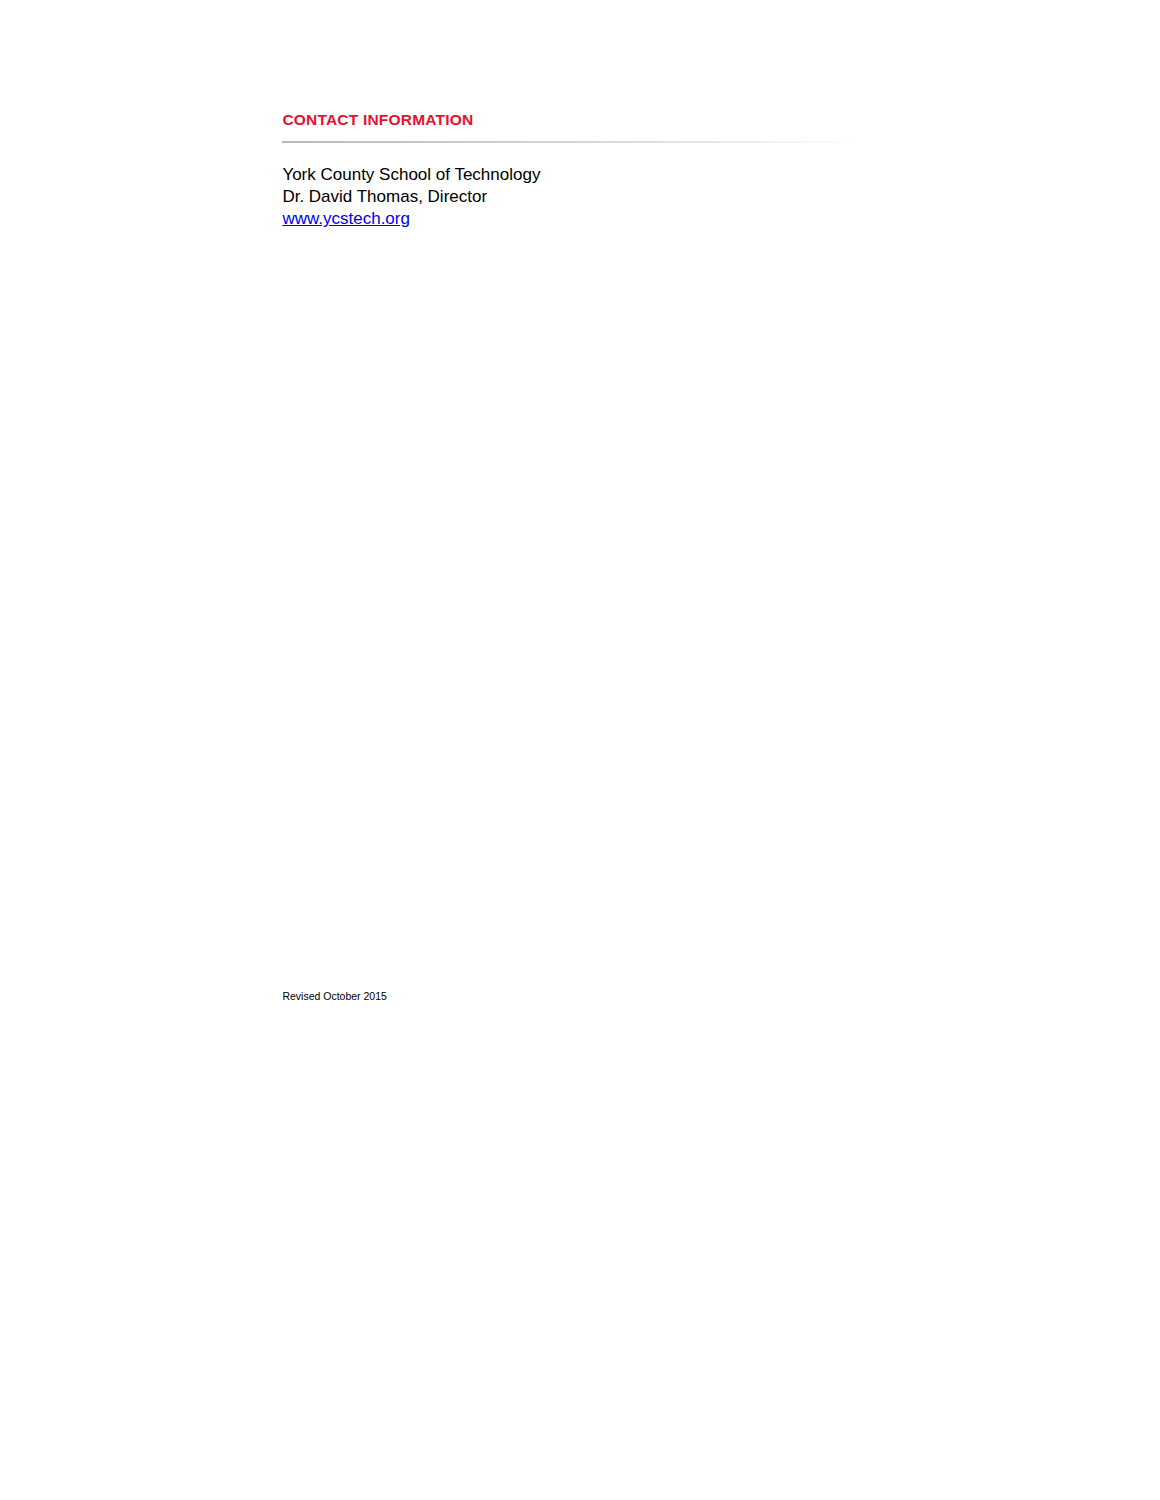CONTACT INFORMATION
York County School of Technology
Dr. David Thomas, Director
www.ycstech.org
Revised October 2015